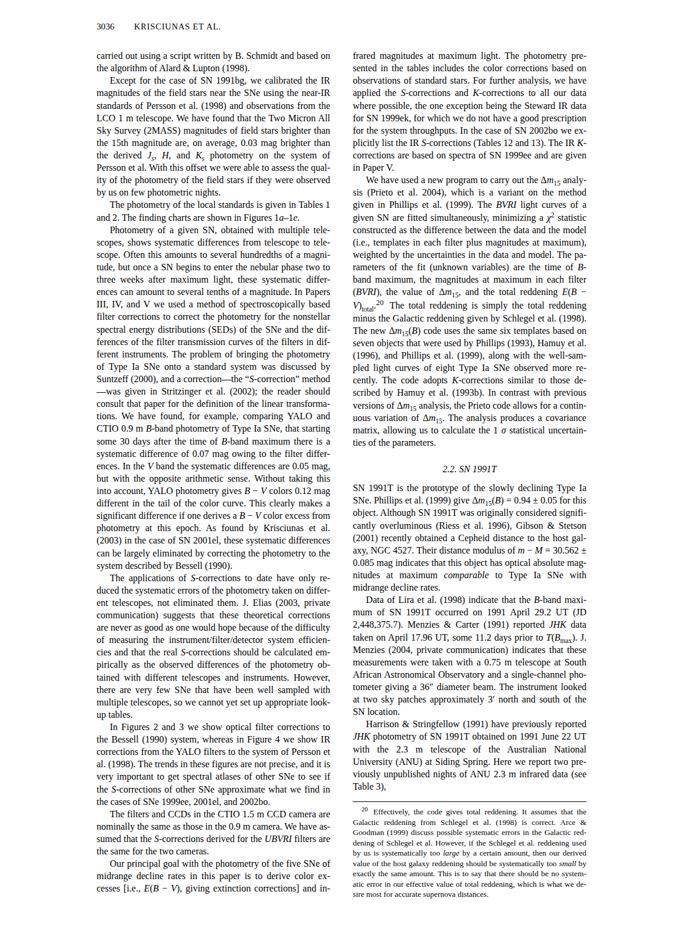3036 Krisciunas et al.
carried out using a script written by B. Schmidt and based on the algorithm of Alard & Lupton (1998).
Except for the case of SN 1991bg, we calibrated the IR magnitudes of the field stars near the SNe using the near-IR standards of Persson et al. (1998) and observations from the LCO 1 m telescope. We have found that the Two Micron All Sky Survey (2MASS) magnitudes of field stars brighter than the 15th magnitude are, on average, 0.03 mag brighter than the derived Js, H, and Ks photometry on the system of Persson et al. With this offset we were able to assess the quality of the photometry of the field stars if they were observed by us on few photometric nights.
The photometry of the local standards is given in Tables 1 and 2. The finding charts are shown in Figures 1a–1e.
Photometry of a given SN, obtained with multiple telescopes, shows systematic differences from telescope to telescope. Often this amounts to several hundredths of a magnitude, but once a SN begins to enter the nebular phase two to three weeks after maximum light, these systematic differences can amount to several tenths of a magnitude. In Papers III, IV, and V we used a method of spectroscopically based filter corrections to correct the photometry for the nonstellar spectral energy distributions (SEDs) of the SNe and the differences of the filter transmission curves of the filters in different instruments. The problem of bringing the photometry of Type Ia SNe onto a standard system was discussed by Suntzeff (2000), and a correction—the “S-correction” method—was given in Stritzinger et al. (2002); the reader should consult that paper for the definition of the linear transformations. We have found, for example, comparing YALO and CTIO 0.9 m B-band photometry of Type Ia SNe, that starting some 30 days after the time of B-band maximum there is a systematic difference of 0.07 mag owing to the filter differences. In the V band the systematic differences are 0.05 mag, but with the opposite arithmetic sense. Without taking this into account, YALO photometry gives B − V colors 0.12 mag different in the tail of the color curve. This clearly makes a significant difference if one derives a B − V color excess from photometry at this epoch. As found by Krisciunas et al. (2003) in the case of SN 2001el, these systematic differences can be largely eliminated by correcting the photometry to the system described by Bessell (1990).
The applications of S-corrections to date have only reduced the systematic errors of the photometry taken on different telescopes, not eliminated them. J. Elias (2003, private communication) suggests that these theoretical corrections are never as good as one would hope because of the difficulty of measuring the instrument/filter/detector system efficiencies and that the real S-corrections should be calculated empirically as the observed differences of the photometry obtained with different telescopes and instruments. However, there are very few SNe that have been well sampled with multiple telescopes, so we cannot yet set up appropriate look-up tables.
In Figures 2 and 3 we show optical filter corrections to the Bessell (1990) system, whereas in Figure 4 we show IR corrections from the YALO filters to the system of Persson et al. (1998). The trends in these figures are not precise, and it is very important to get spectral atlases of other SNe to see if the S-corrections of other SNe approximate what we find in the cases of SNe 1999ee, 2001el, and 2002bo.
The filters and CCDs in the CTIO 1.5 m CCD camera are nominally the same as those in the 0.9 m camera. We have assumed that the S-corrections derived for the UBVRI filters are the same for the two cameras.
Our principal goal with the photometry of the five SNe of midrange decline rates in this paper is to derive color excesses [i.e., E(B − V), giving extinction corrections] and infrared magnitudes at maximum light. The photometry presented in the tables includes the color corrections based on observations of standard stars. For further analysis, we have applied the S-corrections and K-corrections to all our data where possible, the one exception being the Steward IR data for SN 1999ek, for which we do not have a good prescription for the system throughputs. In the case of SN 2002bo we explicitly list the IR S-corrections (Tables 12 and 13). The IR K-corrections are based on spectra of SN 1999ee and are given in Paper V.
We have used a new program to carry out the Δm15 analysis (Prieto et al. 2004), which is a variant on the method given in Phillips et al. (1999). The BVRI light curves of a given SN are fitted simultaneously, minimizing a χ2 statistic constructed as the difference between the data and the model (i.e., templates in each filter plus magnitudes at maximum), weighted by the uncertainties in the data and model. The parameters of the fit (unknown variables) are the time of B-band maximum, the magnitudes at maximum in each filter (BVRI), the value of Δm15, and the total reddening E(B − V)total.20 The total reddening is simply the total reddening minus the Galactic reddening given by Schlegel et al. (1998). The new Δm15(B) code uses the same six templates based on seven objects that were used by Phillips (1993), Hamuy et al. (1996), and Phillips et al. (1999), along with the well-sampled light curves of eight Type Ia SNe observed more recently. The code adopts K-corrections similar to those described by Hamuy et al. (1993b). In contrast with previous versions of Δm15 analysis, the Prieto code allows for a continuous variation of Δm15. The analysis produces a covariance matrix, allowing us to calculate the 1 σ statistical uncertainties of the parameters.
2.2. SN 1991T
SN 1991T is the prototype of the slowly declining Type Ia SNe. Phillips et al. (1999) give Δm15(B) = 0.94 ± 0.05 for this object. Although SN 1991T was originally considered significantly overluminous (Riess et al. 1996), Gibson & Stetson (2001) recently obtained a Cepheid distance to the host galaxy, NGC 4527. Their distance modulus of m − M = 30.562 ± 0.085 mag indicates that this object has optical absolute magnitudes at maximum comparable to Type Ia SNe with midrange decline rates.
Data of Lira et al. (1998) indicate that the B-band maximum of SN 1991T occurred on 1991 April 29.2 UT (JD 2,448,375.7). Menzies & Carter (1991) reported JHK data taken on April 17.96 UT, some 11.2 days prior to T(Bmax). J. Menzies (2004, private communication) indicates that these measurements were taken with a 0.75 m telescope at South African Astronomical Observatory and a single-channel photometer giving a 36″ diameter beam. The instrument looked at two sky patches approximately 3′ north and south of the SN location.
Harrison & Stringfellow (1991) have previously reported JHK photometry of SN 1991T obtained on 1991 June 22 UT with the 2.3 m telescope of the Australian National University (ANU) at Siding Spring. Here we report two previously unpublished nights of ANU 2.3 m infrared data (see Table 3),
20 Effectively, the code gives total reddening. It assumes that the Galactic reddening from Schlegel et al. (1998) is correct. Arce & Goodman (1999) discuss possible systematic errors in the Galactic reddening of Schlegel et al. However, if the Schlegel et al. reddening used by us is systematically too large by a certain amount, then our derived value of the host galaxy reddening should be systematically too small by exactly the same amount. This is to say that there should be no systematic error in our effective value of total reddening, which is what we desire most for accurate supernova distances.